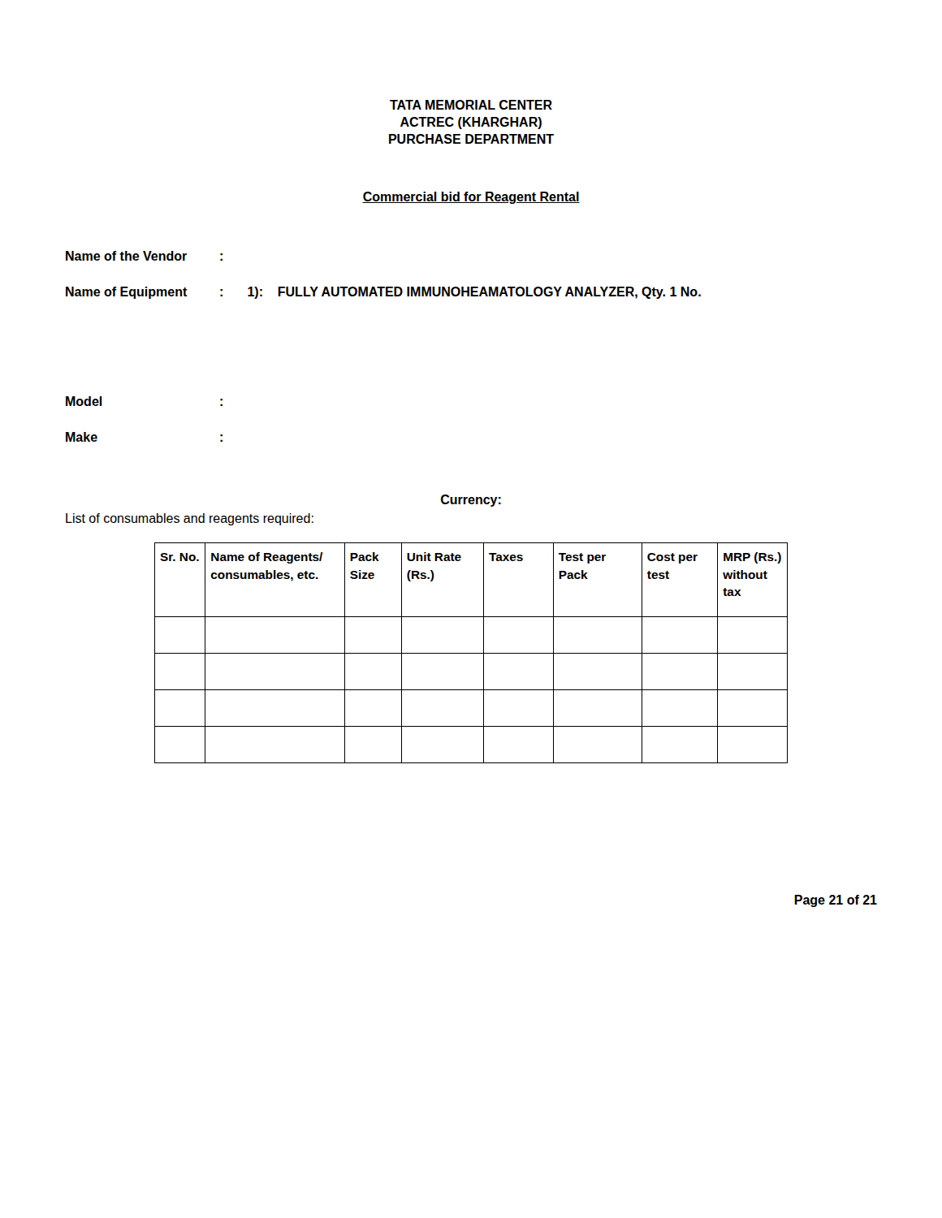TATA MEMORIAL CENTER
ACTREC (KHARGHAR)
PURCHASE DEPARTMENT
Commercial bid for Reagent Rental
Name of the Vendor:
Name of Equipment: 1): FULLY AUTOMATED IMMUNOHEAMATOLOGY ANALYZER, Qty. 1 No.
Model:
Make:
Currency:
List of consumables and reagents required:
| Sr. No. | Name of Reagents/ consumables, etc. | Pack Size | Unit Rate (Rs.) | Taxes | Test per Pack | Cost per test | MRP (Rs.) without tax |
| --- | --- | --- | --- | --- | --- | --- | --- |
Page 21 of 21